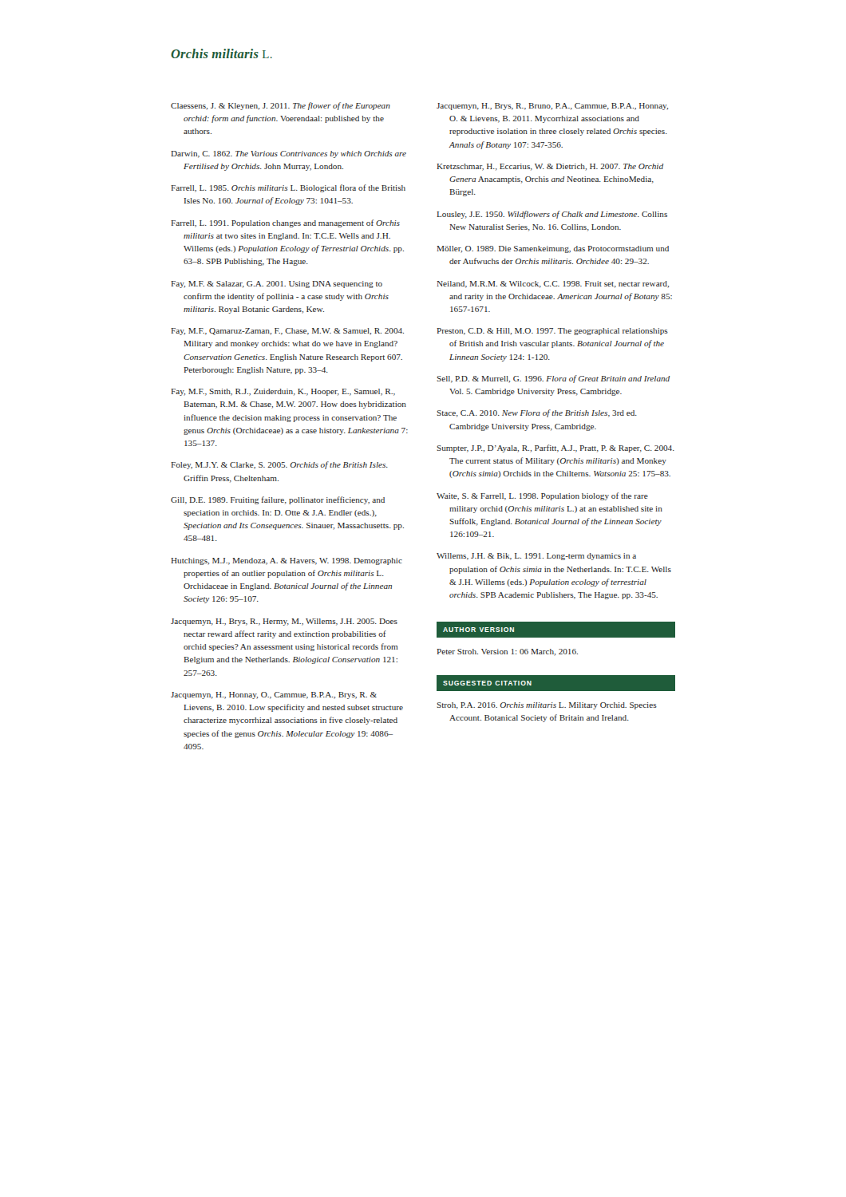Orchis militaris L.
Claessens, J. & Kleynen, J. 2011. The flower of the European orchid: form and function. Voerendaal: published by the authors.
Darwin, C. 1862. The Various Contrivances by which Orchids are Fertilised by Orchids. John Murray, London.
Farrell, L. 1985. Orchis militaris L. Biological flora of the British Isles No. 160. Journal of Ecology 73: 1041–53.
Farrell, L. 1991. Population changes and management of Orchis militaris at two sites in England. In: T.C.E. Wells and J.H. Willems (eds.) Population Ecology of Terrestrial Orchids. pp. 63–8. SPB Publishing, The Hague.
Fay, M.F. & Salazar, G.A. 2001. Using DNA sequencing to confirm the identity of pollinia - a case study with Orchis militaris. Royal Botanic Gardens, Kew.
Fay, M.F., Qamaruz-Zaman, F., Chase, M.W. & Samuel, R. 2004. Military and monkey orchids: what do we have in England? Conservation Genetics. English Nature Research Report 607. Peterborough: English Nature, pp. 33–4.
Fay, M.F., Smith, R.J., Zuiderduin, K., Hooper, E., Samuel, R., Bateman, R.M. & Chase, M.W. 2007. How does hybridization influence the decision making process in conservation? The genus Orchis (Orchidaceae) as a case history. Lankesteriana 7: 135–137.
Foley, M.J.Y. & Clarke, S. 2005. Orchids of the British Isles. Griffin Press, Cheltenham.
Gill, D.E. 1989. Fruiting failure, pollinator inefficiency, and speciation in orchids. In: D. Otte & J.A. Endler (eds.), Speciation and Its Consequences. Sinauer, Massachusetts. pp. 458–481.
Hutchings, M.J., Mendoza, A. & Havers, W. 1998. Demographic properties of an outlier population of Orchis militaris L. Orchidaceae in England. Botanical Journal of the Linnean Society 126: 95–107.
Jacquemyn, H., Brys, R., Hermy, M., Willems, J.H. 2005. Does nectar reward affect rarity and extinction probabilities of orchid species? An assessment using historical records from Belgium and the Netherlands. Biological Conservation 121: 257–263.
Jacquemyn, H., Honnay, O., Cammue, B.P.A., Brys, R. & Lievens, B. 2010. Low specificity and nested subset structure characterize mycorrhizal associations in five closely-related species of the genus Orchis. Molecular Ecology 19: 4086–4095.
Jacquemyn, H., Brys, R., Bruno, P.A., Cammue, B.P.A., Honnay, O. & Lievens, B. 2011. Mycorrhizal associations and reproductive isolation in three closely related Orchis species. Annals of Botany 107: 347-356.
Kretzschmar, H., Eccarius, W. & Dietrich, H. 2007. The Orchid Genera Anacamptis, Orchis and Neotinea. EchinoMedia, Bürgel.
Lousley, J.E. 1950. Wildflowers of Chalk and Limestone. Collins New Naturalist Series, No. 16. Collins, London.
Möller, O. 1989. Die Samenkeimung, das Protocormstadium und der Aufwuchs der Orchis militaris. Orchidee 40: 29–32.
Neiland, M.R.M. & Wilcock, C.C. 1998. Fruit set, nectar reward, and rarity in the Orchidaceae. American Journal of Botany 85: 1657-1671.
Preston, C.D. & Hill, M.O. 1997. The geographical relationships of British and Irish vascular plants. Botanical Journal of the Linnean Society 124: 1-120.
Sell, P.D. & Murrell, G. 1996. Flora of Great Britain and Ireland Vol. 5. Cambridge University Press, Cambridge.
Stace, C.A. 2010. New Flora of the British Isles, 3rd ed. Cambridge University Press, Cambridge.
Sumpter, J.P., D’Ayala, R., Parfitt, A.J., Pratt, P. & Raper, C. 2004. The current status of Military (Orchis militaris) and Monkey (Orchis simia) Orchids in the Chilterns. Watsonia 25: 175–83.
Waite, S. & Farrell, L. 1998. Population biology of the rare military orchid (Orchis militaris L.) at an established site in Suffolk, England. Botanical Journal of the Linnean Society 126:109–21.
Willems, J.H. & Bik, L. 1991. Long-term dynamics in a population of Ochis simia in the Netherlands. In: T.C.E. Wells & J.H. Willems (eds.) Population ecology of terrestrial orchids. SPB Academic Publishers, The Hague. pp. 33-45.
AUTHOR VERSION
Peter Stroh. Version 1: 06 March, 2016.
SUGGESTED CITATION
Stroh, P.A. 2016. Orchis militaris L. Military Orchid. Species Account. Botanical Society of Britain and Ireland.